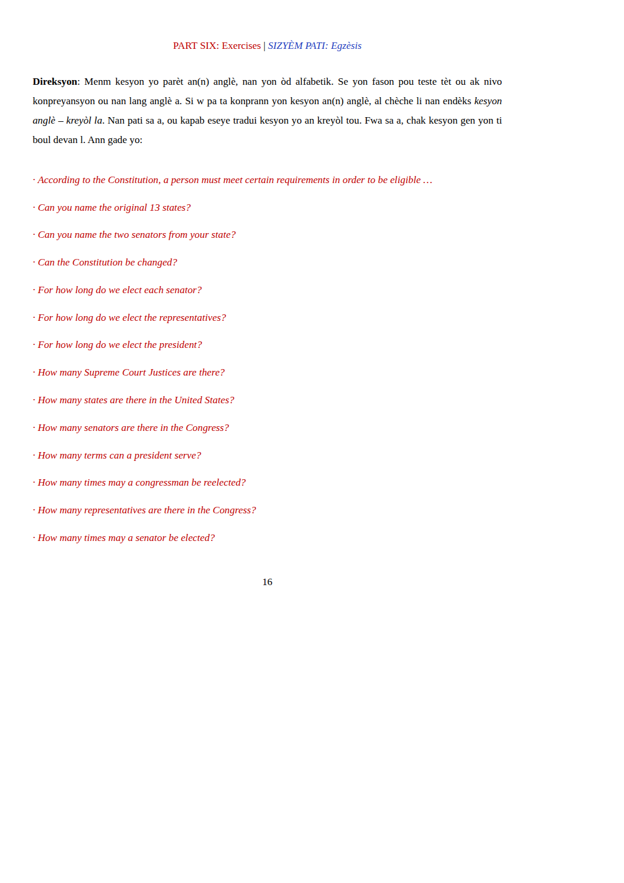PART SIX: Exercises | SIZYÈM PATI: Egzèsis
Direksyon: Menm kesyon yo parèt an(n) anglè, nan yon òd alfabetik. Se yon fason pou teste tèt ou ak nivo konpreyansyon ou nan lang anglè a. Si w pa ta konprann yon kesyon an(n) anglè, al chèche li nan endèks kesyon anglè – kreyòl la. Nan pati sa a, ou kapab eseye tradui kesyon yo an kreyòl tou. Fwa sa a, chak kesyon gen yon ti boul devan l. Ann gade yo:
According to the Constitution, a person must meet certain requirements in order to be eligible …
Can you name the original 13 states?
Can you name the two senators from your state?
Can the Constitution be changed?
For how long do we elect each senator?
For how long do we elect the representatives?
For how long do we elect the president?
How many Supreme Court Justices are there?
How many states are there in the United States?
How many senators are there in the Congress?
How many terms can a president serve?
How many times may a congressman be reelected?
How many representatives are there in the Congress?
How many times may a senator be elected?
16